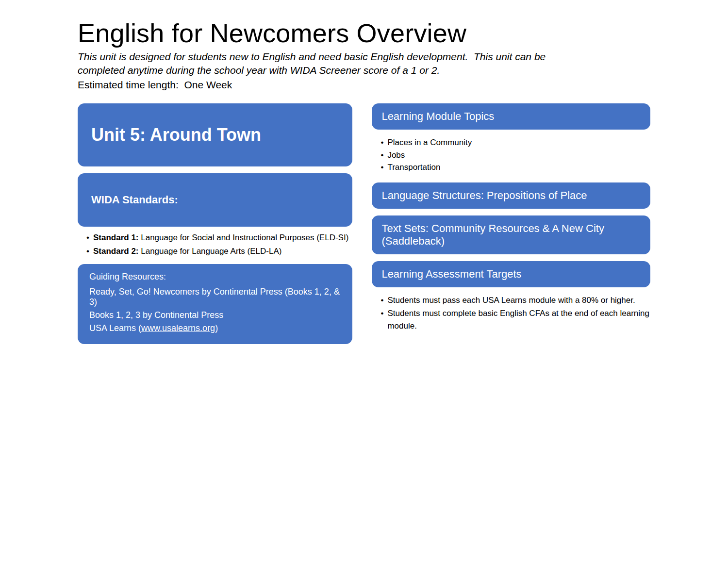English for Newcomers Overview
This unit is designed for students new to English and need basic English development. This unit can be completed anytime during the school year with WIDA Screener score of a 1 or 2.
Estimated time length: One Week
Unit 5: Around Town
WIDA Standards:
Standard 1: Language for Social and Instructional Purposes (ELD-SI)
Standard 2: Language for Language Arts (ELD-LA)
Guiding Resources:
Ready, Set, Go! Newcomers by Continental Press (Books 1, 2, & 3)
Books 1, 2, 3 by Continental Press
USA Learns (www.usalearns.org)
Learning Module Topics
Places in a Community
Jobs
Transportation
Language Structures: Prepositions of Place
Text Sets: Community Resources & A New City (Saddleback)
Learning Assessment Targets
Students must pass each USA Learns module with a 80% or higher.
Students must complete basic English CFAs at the end of each learning module.